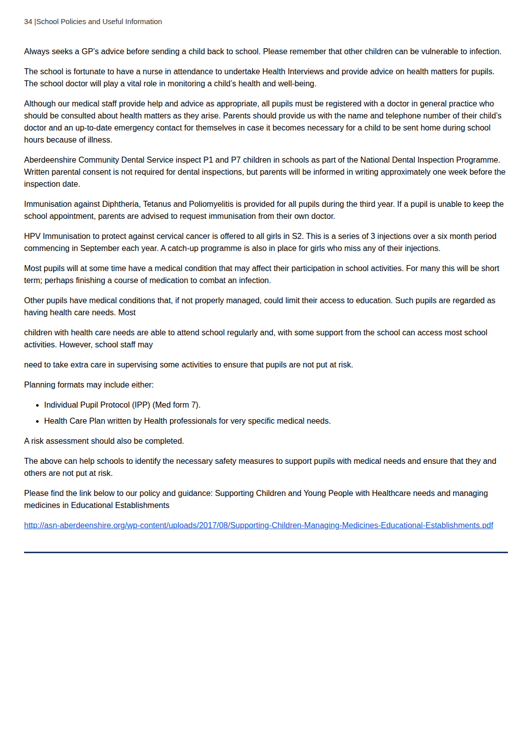34 |School Policies and Useful Information
Always seeks a GP’s advice before sending a child back to school. Please remember that other children can be vulnerable to infection.
The school is fortunate to have a nurse in attendance to undertake Health Interviews and provide advice on health matters for pupils. The school doctor will play a vital role in monitoring a child’s health and well-being.
Although our medical staff provide help and advice as appropriate, all pupils must be registered with a doctor in general practice who should be consulted about health matters as they arise. Parents should provide us with the name and telephone number of their child’s doctor and an up-to-date emergency contact for themselves in case it becomes necessary for a child to be sent home during school hours because of illness.
Aberdeenshire Community Dental Service inspect P1 and P7 children in schools as part of the National Dental Inspection Programme. Written parental consent is not required for dental inspections, but parents will be informed in writing approximately one week before the inspection date.
Immunisation against Diphtheria, Tetanus and Poliomyelitis is provided for all pupils during the third year. If a pupil is unable to keep the school appointment, parents are advised to request immunisation from their own doctor.
HPV Immunisation to protect against cervical cancer is offered to all girls in S2. This is a series of 3 injections over a six month period commencing in September each year. A catch-up programme is also in place for girls who miss any of their injections.
Most pupils will at some time have a medical condition that may affect their participation in school activities. For many this will be short term; perhaps finishing a course of medication to combat an infection.
Other pupils have medical conditions that, if not properly managed, could limit their access to education. Such pupils are regarded as having health care needs. Most
children with health care needs are able to attend school regularly and, with some support from the school can access most school activities. However, school staff may
need to take extra care in supervising some activities to ensure that pupils are not put at risk.
Planning formats may include either:
Individual Pupil Protocol (IPP) (Med form 7).
Health Care Plan written by Health professionals for very specific medical needs.
A risk assessment should also be completed.
The above can help schools to identify the necessary safety measures to support pupils with medical needs and ensure that they and others are not put at risk.
Please find the link below to our policy and guidance: Supporting Children and Young People with Healthcare needs and managing medicines in Educational Establishments
http://asn-aberdeenshire.org/wp-content/uploads/2017/08/Supporting-Children-Managing-Medicines-Educational-Establishments.pdf